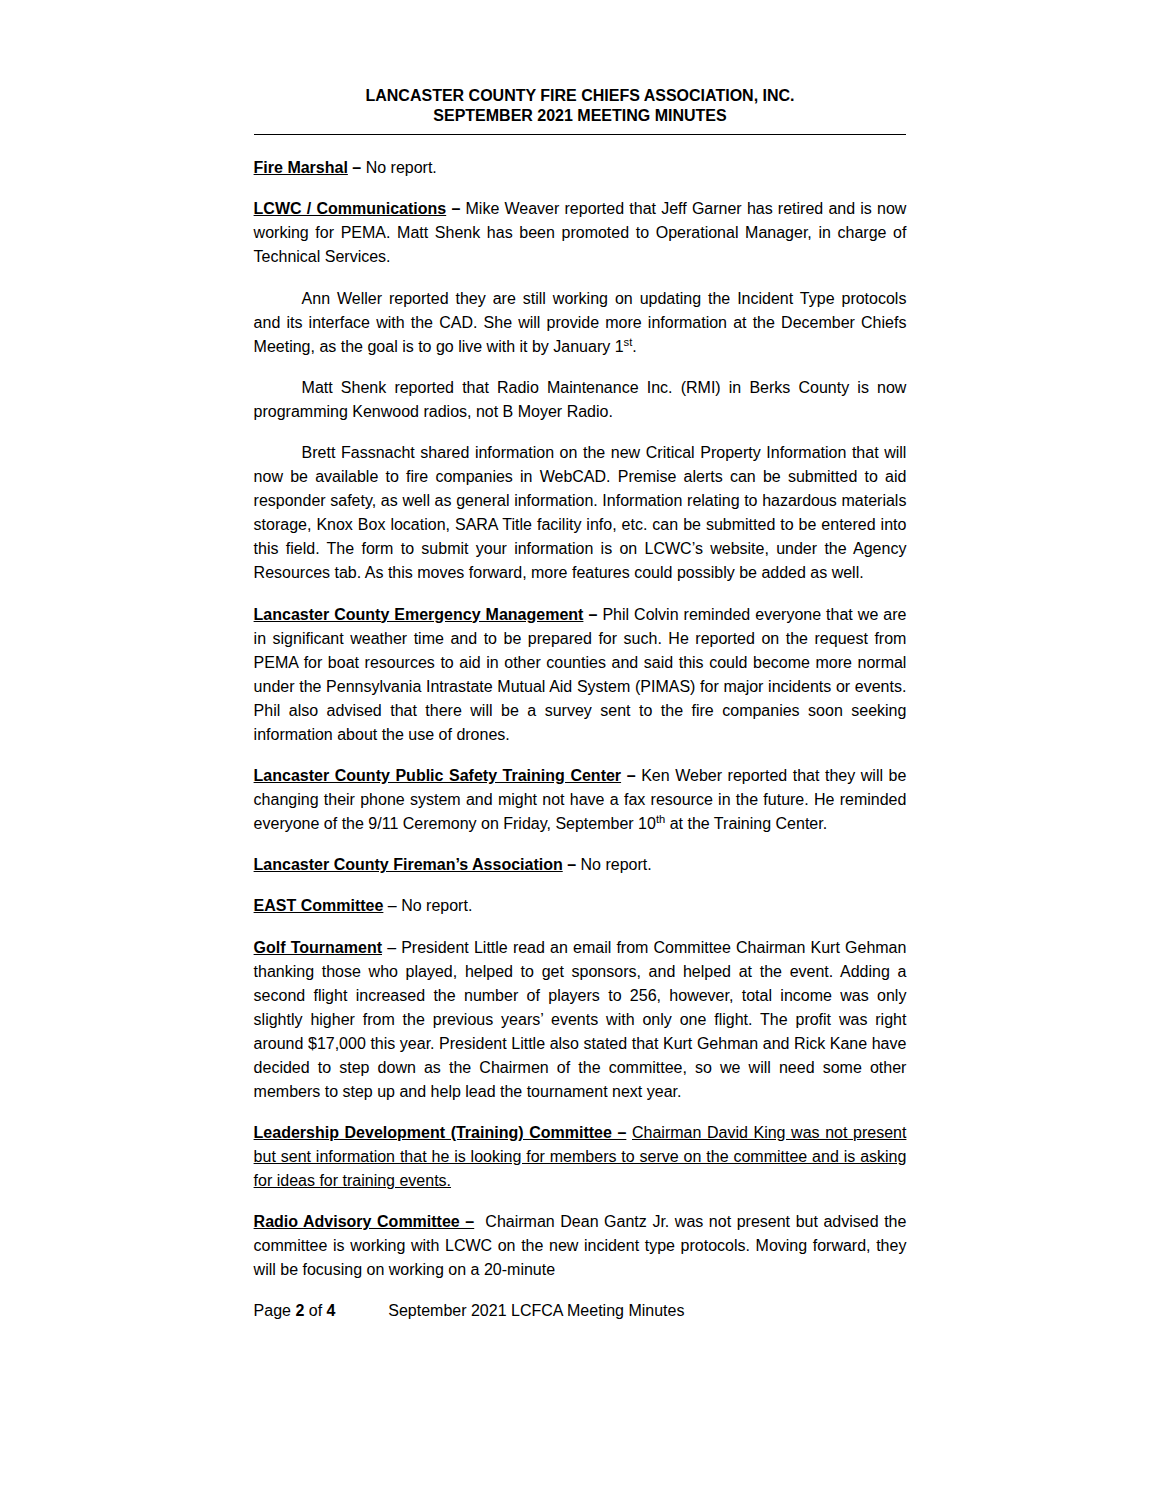LANCASTER COUNTY FIRE CHIEFS ASSOCIATION, INC. SEPTEMBER 2021 MEETING MINUTES
Fire Marshal – No report.
LCWC / Communications – Mike Weaver reported that Jeff Garner has retired and is now working for PEMA. Matt Shenk has been promoted to Operational Manager, in charge of Technical Services.
Ann Weller reported they are still working on updating the Incident Type protocols and its interface with the CAD. She will provide more information at the December Chiefs Meeting, as the goal is to go live with it by January 1st.
Matt Shenk reported that Radio Maintenance Inc. (RMI) in Berks County is now programming Kenwood radios, not B Moyer Radio.
Brett Fassnacht shared information on the new Critical Property Information that will now be available to fire companies in WebCAD. Premise alerts can be submitted to aid responder safety, as well as general information. Information relating to hazardous materials storage, Knox Box location, SARA Title facility info, etc. can be submitted to be entered into this field. The form to submit your information is on LCWC’s website, under the Agency Resources tab. As this moves forward, more features could possibly be added as well.
Lancaster County Emergency Management – Phil Colvin reminded everyone that we are in significant weather time and to be prepared for such. He reported on the request from PEMA for boat resources to aid in other counties and said this could become more normal under the Pennsylvania Intrastate Mutual Aid System (PIMAS) for major incidents or events. Phil also advised that there will be a survey sent to the fire companies soon seeking information about the use of drones.
Lancaster County Public Safety Training Center – Ken Weber reported that they will be changing their phone system and might not have a fax resource in the future. He reminded everyone of the 9/11 Ceremony on Friday, September 10th at the Training Center.
Lancaster County Fireman’s Association – No report.
EAST Committee – No report.
Golf Tournament – President Little read an email from Committee Chairman Kurt Gehman thanking those who played, helped to get sponsors, and helped at the event. Adding a second flight increased the number of players to 256, however, total income was only slightly higher from the previous years’ events with only one flight. The profit was right around $17,000 this year. President Little also stated that Kurt Gehman and Rick Kane have decided to step down as the Chairmen of the committee, so we will need some other members to step up and help lead the tournament next year.
Leadership Development (Training) Committee – Chairman David King was not present but sent information that he is looking for members to serve on the committee and is asking for ideas for training events.
Radio Advisory Committee – Chairman Dean Gantz Jr. was not present but advised the committee is working with LCWC on the new incident type protocols. Moving forward, they will be focusing on working on a 20-minute
Page 2 of 4 September 2021 LCFCA Meeting Minutes